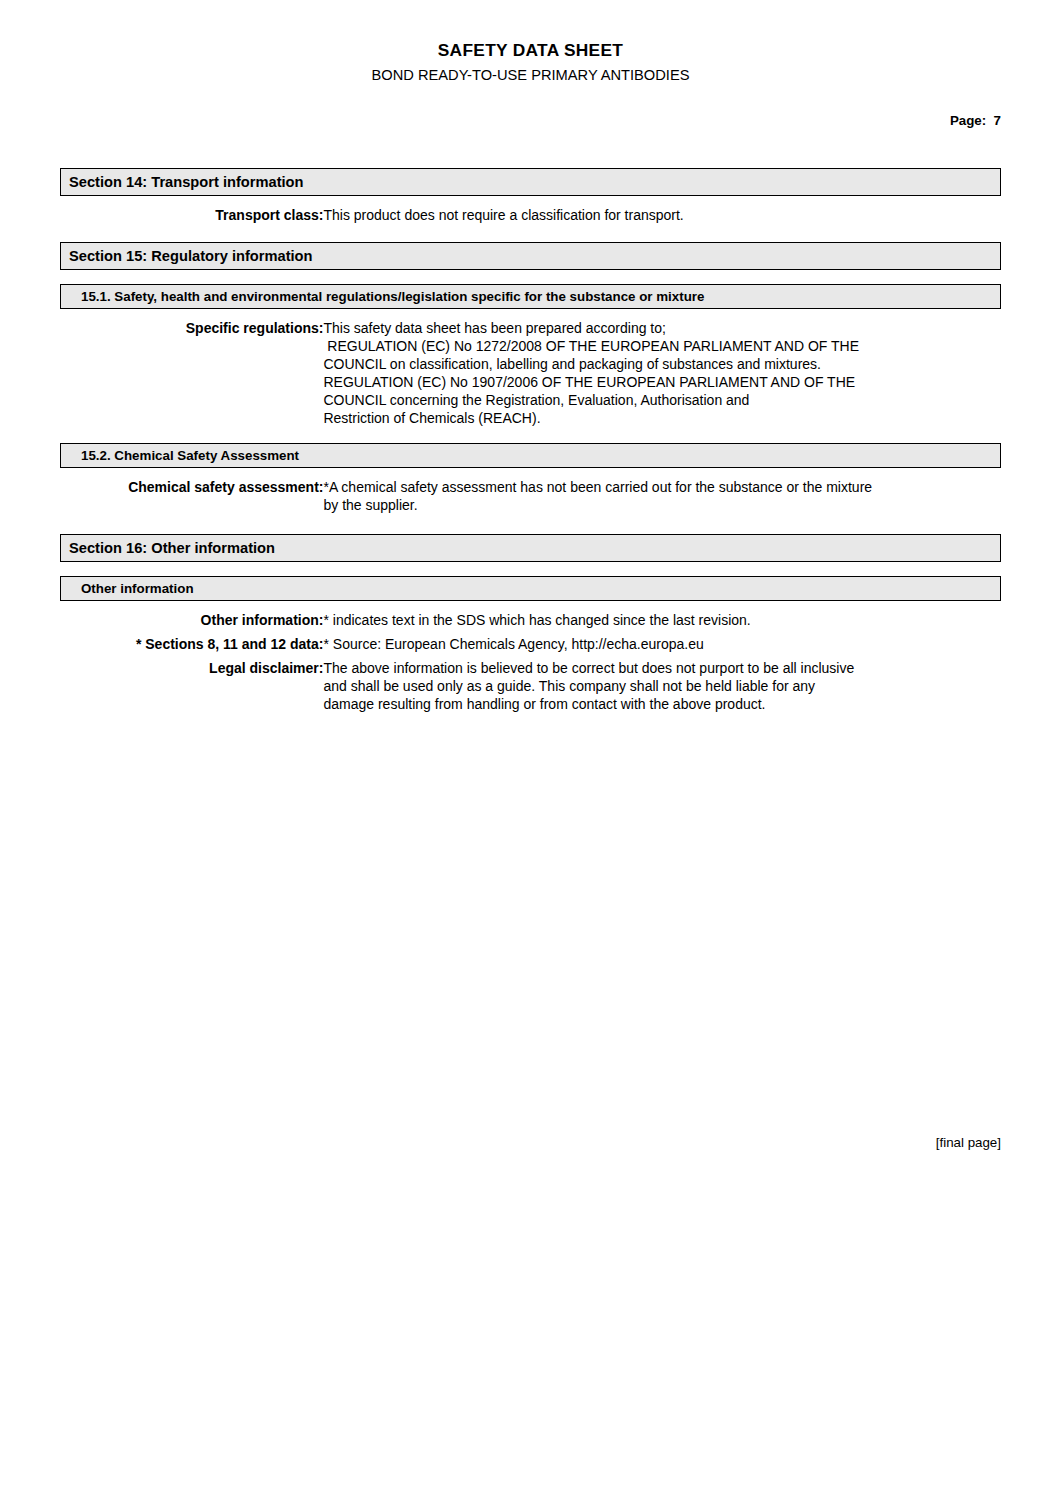SAFETY DATA SHEET
BOND READY-TO-USE PRIMARY ANTIBODIES
Page: 7
Section 14: Transport information
| Transport class: | This product does not require a classification for transport. |
Section 15: Regulatory information
15.1. Safety, health and environmental regulations/legislation specific for the substance or mixture
| Specific regulations: | This safety data sheet has been prepared according to; REGULATION (EC) No 1272/2008 OF THE EUROPEAN PARLIAMENT AND OF THE COUNCIL on classification, labelling and packaging of substances and mixtures. REGULATION (EC) No 1907/2006 OF THE EUROPEAN PARLIAMENT AND OF THE COUNCIL concerning the Registration, Evaluation, Authorisation and Restriction of Chemicals (REACH). |
15.2. Chemical Safety Assessment
| Chemical safety assessment: | *A chemical safety assessment has not been carried out for the substance or the mixture by the supplier. |
Section 16: Other information
Other information
| Other information: | * indicates text in the SDS which has changed since the last revision. |
| * Sections 8, 11 and 12 data: | * Source: European Chemicals Agency, http://echa.europa.eu |
| Legal disclaimer: | The above information is believed to be correct but does not purport to be all inclusive and shall be used only as a guide. This company shall not be held liable for any damage resulting from handling or from contact with the above product. |
[final page]